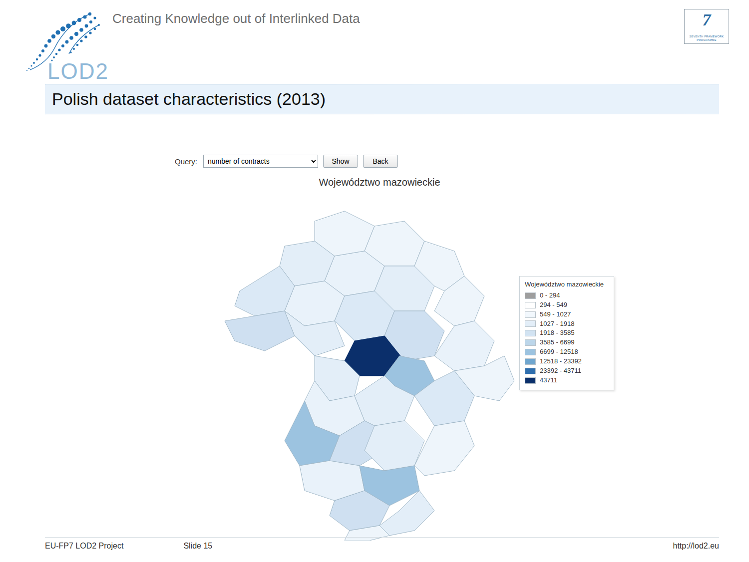LOD2
Creating Knowledge out of Interlinked Data
7
Seventh Framework
Programme
Polish dataset characteristics (2013)
Query: number of contracts Show Back
Województwo mazowieckie
Województwo mazowieckie
0 - 294
294 - 549
549 - 1027
1027 - 1918
1918 - 3585
3585 - 6699
6699 - 12518
12518 - 23392
23392 - 43711
43711
EU-FP7 LOD2 Project
Slide 15
http://lod2.eu